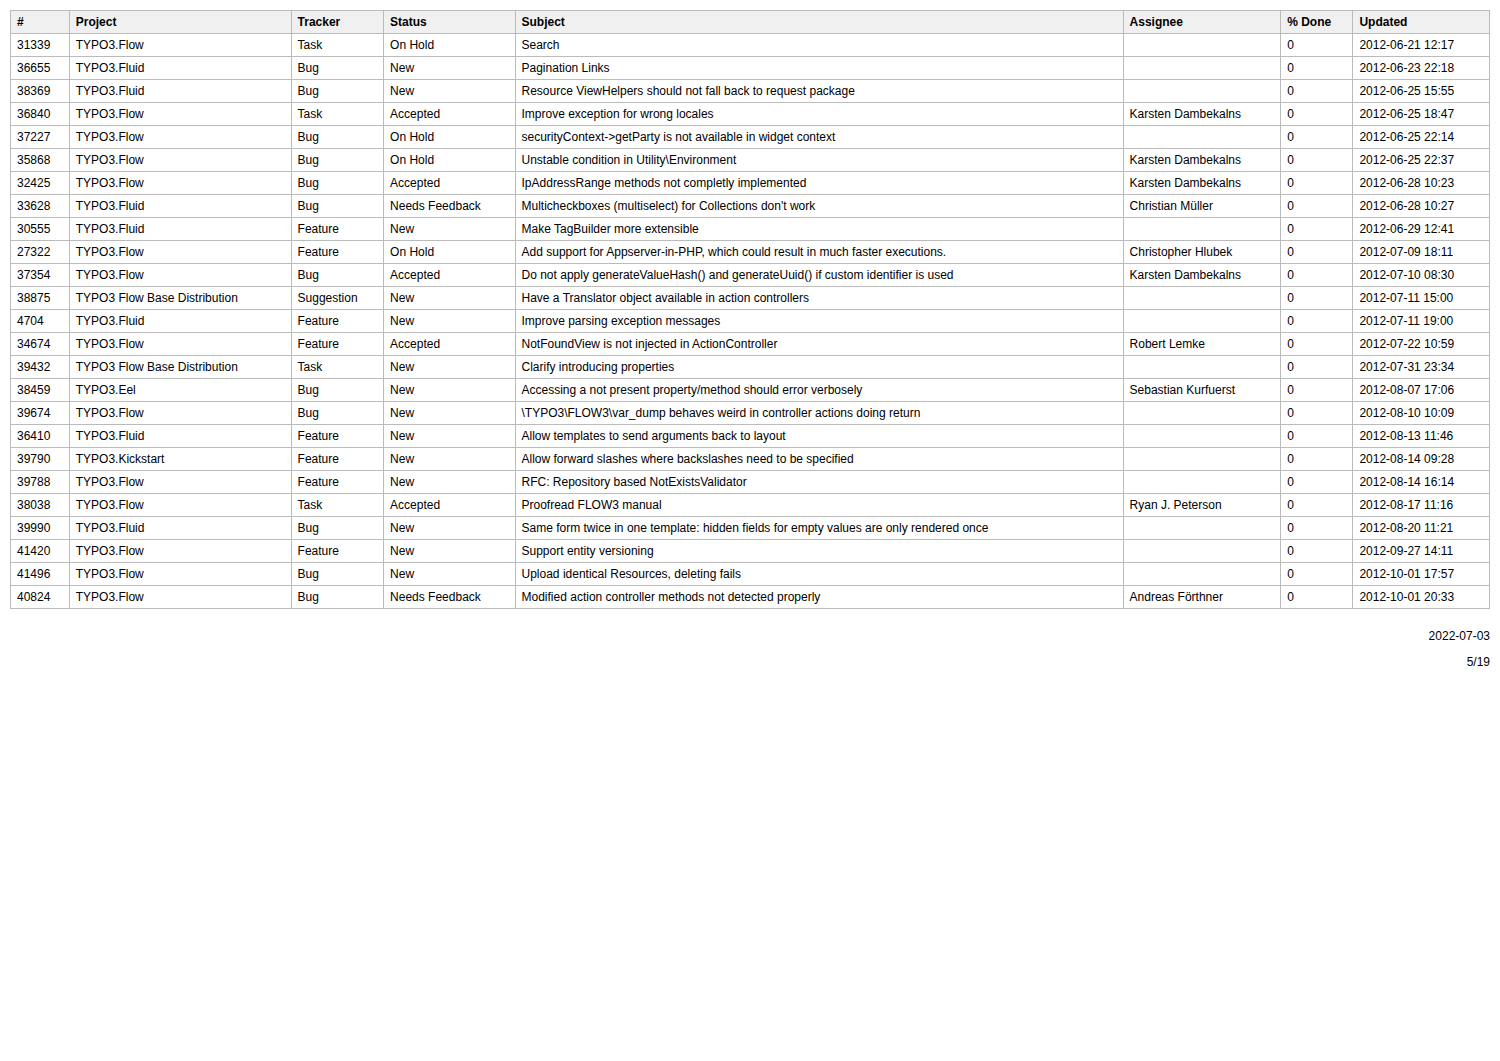| # | Project | Tracker | Status | Subject | Assignee | % Done | Updated |
| --- | --- | --- | --- | --- | --- | --- | --- |
| 31339 | TYPO3.Flow | Task | On Hold | Search | | 0 | 2012-06-21 12:17 |
| 36655 | TYPO3.Fluid | Bug | New | Pagination Links | | 0 | 2012-06-23 22:18 |
| 38369 | TYPO3.Fluid | Bug | New | Resource ViewHelpers should not fall back to request package | | 0 | 2012-06-25 15:55 |
| 36840 | TYPO3.Flow | Task | Accepted | Improve exception for wrong locales | Karsten Dambekalns | 0 | 2012-06-25 18:47 |
| 37227 | TYPO3.Flow | Bug | On Hold | securityContext->getParty is not available in widget context | | 0 | 2012-06-25 22:14 |
| 35868 | TYPO3.Flow | Bug | On Hold | Unstable condition in Utility\Environment | Karsten Dambekalns | 0 | 2012-06-25 22:37 |
| 32425 | TYPO3.Flow | Bug | Accepted | IpAddressRange methods not completly implemented | Karsten Dambekalns | 0 | 2012-06-28 10:23 |
| 33628 | TYPO3.Fluid | Bug | Needs Feedback | Multicheckboxes (multiselect) for Collections don't work | Christian Müller | 0 | 2012-06-28 10:27 |
| 30555 | TYPO3.Fluid | Feature | New | Make TagBuilder more extensible | | 0 | 2012-06-29 12:41 |
| 27322 | TYPO3.Flow | Feature | On Hold | Add support for Appserver-in-PHP, which could result in much faster executions. | Christopher Hlubek | 0 | 2012-07-09 18:11 |
| 37354 | TYPO3.Flow | Bug | Accepted | Do not apply generateValueHash() and generateUuid() if custom identifier is used | Karsten Dambekalns | 0 | 2012-07-10 08:30 |
| 38875 | TYPO3 Flow Base Distribution | Suggestion | New | Have a Translator object available in action controllers | | 0 | 2012-07-11 15:00 |
| 4704 | TYPO3.Fluid | Feature | New | Improve parsing exception messages | | 0 | 2012-07-11 19:00 |
| 34674 | TYPO3.Flow | Feature | Accepted | NotFoundView is not injected in ActionController | Robert Lemke | 0 | 2012-07-22 10:59 |
| 39432 | TYPO3 Flow Base Distribution | Task | New | Clarify introducing properties | | 0 | 2012-07-31 23:34 |
| 38459 | TYPO3.Eel | Bug | New | Accessing a not present property/method should error verbosely | Sebastian Kurfuerst | 0 | 2012-08-07 17:06 |
| 39674 | TYPO3.Flow | Bug | New | \TYPO3\FLOW3\var_dump behaves weird in controller actions doing return | | 0 | 2012-08-10 10:09 |
| 36410 | TYPO3.Fluid | Feature | New | Allow templates to send arguments back to layout | | 0 | 2012-08-13 11:46 |
| 39790 | TYPO3.Kickstart | Feature | New | Allow forward slashes where backslashes need to be specified | | 0 | 2012-08-14 09:28 |
| 39788 | TYPO3.Flow | Feature | New | RFC: Repository based NotExistsValidator | | 0 | 2012-08-14 16:14 |
| 38038 | TYPO3.Flow | Task | Accepted | Proofread FLOW3 manual | Ryan J. Peterson | 0 | 2012-08-17 11:16 |
| 39990 | TYPO3.Fluid | Bug | New | Same form twice in one template: hidden fields for empty values are only rendered once | | 0 | 2012-08-20 11:21 |
| 41420 | TYPO3.Flow | Feature | New | Support entity versioning | | 0 | 2012-09-27 14:11 |
| 41496 | TYPO3.Flow | Bug | New | Upload identical Resources, deleting fails | | 0 | 2012-10-01 17:57 |
| 40824 | TYPO3.Flow | Bug | Needs Feedback | Modified action controller methods not detected properly | Andreas Förthner | 0 | 2012-10-01 20:33 |
2022-07-03
5/19